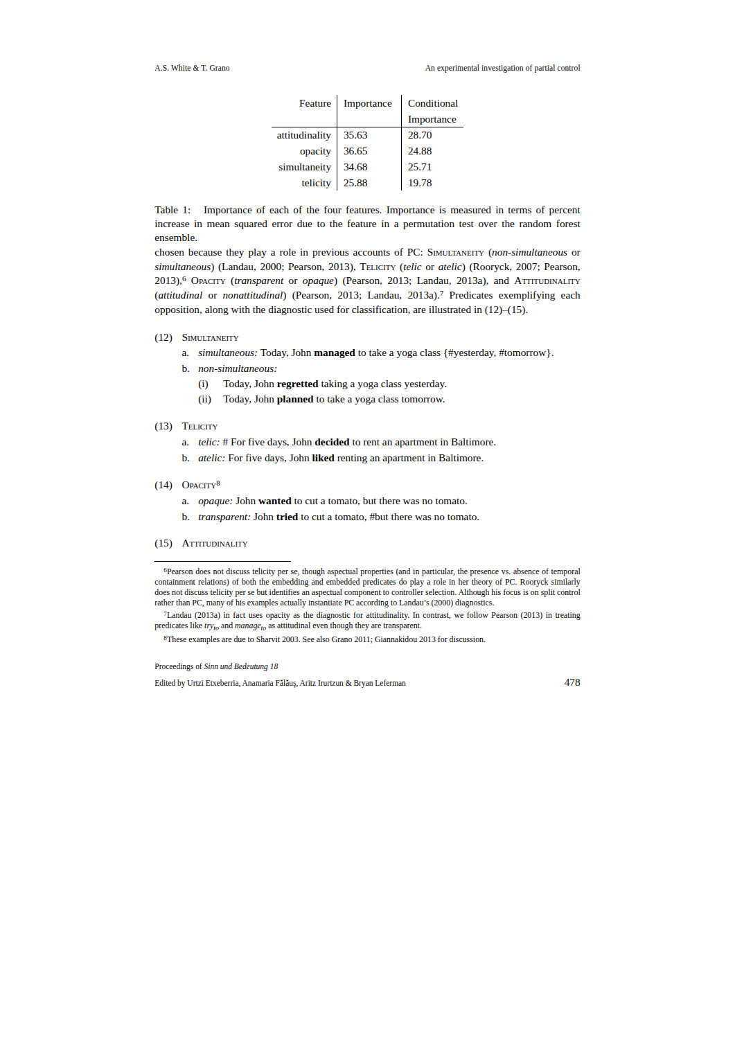A.S. White & T. Grano
An experimental investigation of partial control
| Feature | Importance | Conditional |
| | | Importance |
| attitudinality | 35.63 | 28.70 |
| opacity | 36.65 | 24.88 |
| simultaneity | 34.68 | 25.71 |
| telicity | 25.88 | 19.78 |
Table 1: Importance of each of the four features. Importance is measured in terms of percent increase in mean squared error due to the feature in a permutation test over the random forest ensemble.
chosen because they play a role in previous accounts of PC: Simultaneity (non-simultaneous or simultaneous) (Landau, 2000; Pearson, 2013), Telicity (telic or atelic) (Rooryck, 2007; Pearson, 2013),6 Opacity (transparent or opaque) (Pearson, 2013; Landau, 2013a), and Attitudinal​ity (attitudinal or nonattitudinal) (Pearson, 2013; Landau, 2013a).7 Predicates exemplifying each opposition, along with the diagnostic used for classification, are illustrated in (12)–(15).
(12)
Simultaneity
a.
simultaneous: Today, John managed to take a yoga class {#yesterday, #tomorrow}.
b.
non-simultaneous:
(i)
Today, John regretted taking a yoga class yesterday.
(ii)
Today, John planned to take a yoga class tomorrow.
(13)
Telicity
a.
telic: # For five days, John decided to rent an apartment in Baltimore.
b.
atelic: For five days, John liked renting an apartment in Baltimore.
(14)
Opacity8
a.
opaque: John wanted to cut a tomato, but there was no tomato.
b.
transparent: John tried to cut a tomato, #but there was no tomato.
(15)
Attitudinality
6Pearson does not discuss telicity per se, though aspectual properties (and in particular, the presence vs. absence of temporal containment relations) of both the embedding and embedded predicates do play a role in her theory of PC. Rooryck similarly does not discuss telicity per se but identifies an aspectual component to controller selection. Although his focus is on split control rather than PC, many of his examples actually instantiate PC according to Landau’s (2000) diagnostics.
7Landau (2013a) in fact uses opacity as the diagnostic for attitudinality. In contrast, we follow Pearson (2013) in treating predicates like tryto and manageto as attitudinal even though they are transparent.
8These examples are due to Sharvit 2003. See also Grano 2011; Giannakidou 2013 for discussion.
Proceedings of Sinn und Bedeutung 18
Edited by Urtzi Etxeberria, Anamaria Fălăuş, Aritz Irurtzun & Bryan Leferman
478